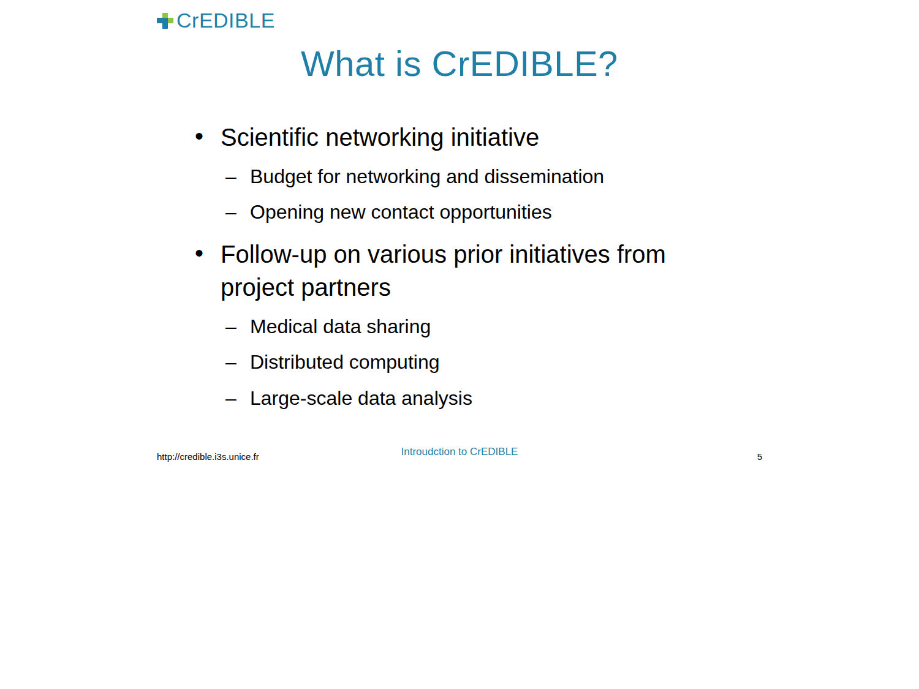CrEDIBLE
What is CrEDIBLE?
Scientific networking initiative
Budget for networking and dissemination
Opening new contact opportunities
Follow-up on various prior initiatives from project partners
Medical data sharing
Distributed computing
Large-scale data analysis
http://credible.i3s.unice.fr Introudction to CrEDIBLE 5